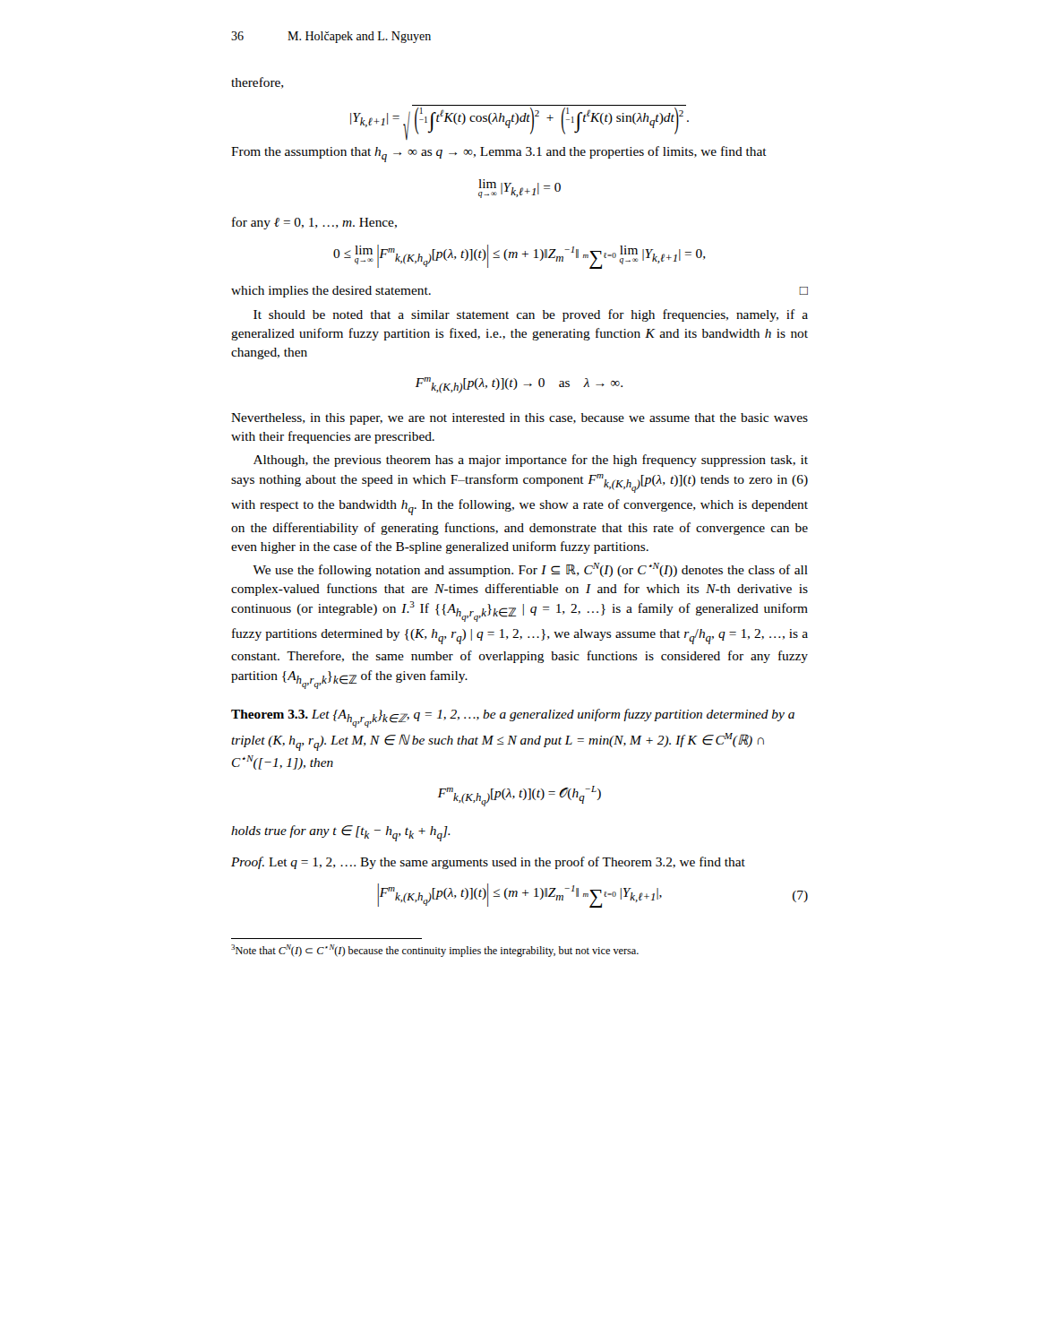36 M. Holčapek and L. Nguyen
therefore,
|Yk,ℓ+1| = (1−1∫tℓK(t) cos(λhqt)dt)2 + (1−1∫tℓK(t) sin(λhqt)dt)2 .
From the assumption that hq → ∞ as q → ∞, Lemma 3.1 and the properties of limits, we find that
lim q→∞ |Yk,ℓ+1| = 0
for any ℓ = 0, 1, …, m. Hence,
0 ≤ lim q→∞ |Fmk,(K,hq)[p(λ, t)](t)| ≤ (m + 1)‖Zm−1‖ m∑ℓ=0 lim q→∞ |Yk,ℓ+1| = 0,
which implies the desired statement. □
It should be noted that a similar statement can be proved for high frequencies, namely, if a generalized uniform fuzzy partition is fixed, i.e., the generating function K and its bandwidth h is not changed, then
Fmk,(K,h)[p(λ, t)](t) → 0 as λ → ∞.
Nevertheless, in this paper, we are not interested in this case, because we assume that the basic waves with their frequencies are prescribed.
Although, the previous theorem has a major importance for the high frequency suppression task, it says nothing about the speed in which F–transform component Fmk,(K,hq)[p(λ, t)](t) tends to zero in (6) with respect to the bandwidth hq. In the following, we show a rate of convergence, which is dependent on the differentiability of generating functions, and demonstrate that this rate of convergence can be even higher in the case of the B-spline generalized uniform fuzzy partitions.
We use the following notation and assumption. For I ⊆ ℝ, CN(I) (or C⋆N(I)) denotes the class of all complex-valued functions that are N-times differentiable on I and for which its N-th derivative is continuous (or integrable) on I.3 If {{Ahq,rq,k}k∈ℤ | q = 1, 2, …} is a family of generalized uniform fuzzy partitions determined by {(K, hq, rq) | q = 1, 2, …}, we always assume that rq/hq, q = 1, 2, …, is a constant. Therefore, the same number of overlapping basic functions is considered for any fuzzy partition {Ahq,rq,k}k∈ℤ of the given family.
Theorem 3.3. Let {Ahq,rq,k}k∈ℤ, q = 1, 2, …, be a generalized uniform fuzzy partition determined by a triplet (K, hq, rq). Let M, N ∈ ℕ be such that M ≤ N and put L = min(N, M + 2). If K ∈ CM(ℝ) ∩ C⋆N([−1, 1]), then
Fmk,(K,hq)[p(λ, t)](t) = 𝒪(hq−L)
holds true for any t ∈ [tk − hq, tk + hq].
Proof. Let q = 1, 2, …. By the same arguments used in the proof of Theorem 3.2, we find that
|Fmk,(K,hq)[p(λ, t)](t)| ≤ (m + 1)‖Zm−1‖ m∑ℓ=0 |Yk,ℓ+1|, (7)
3Note that CN(I) ⊂ C⋆N(I) because the continuity implies the integrability, but not vice versa.